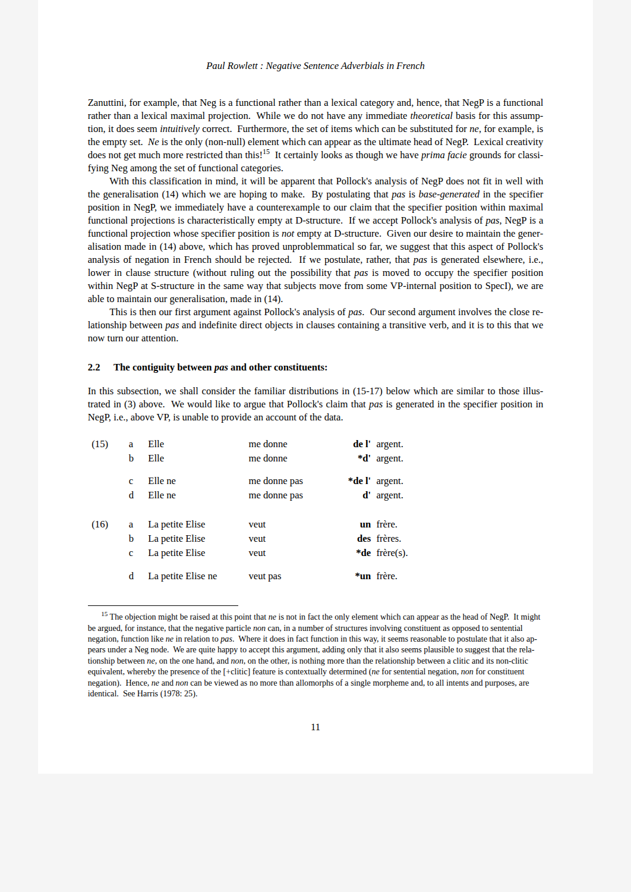Paul Rowlett : Negative Sentence Adverbials in French
Zanuttini, for example, that Neg is a functional rather than a lexical category and, hence, that NegP is a functional rather than a lexical maximal projection. While we do not have any immediate theoretical basis for this assumption, it does seem intuitively correct. Furthermore, the set of items which can be substituted for ne, for example, is the empty set. Ne is the only (non-null) element which can appear as the ultimate head of NegP. Lexical creativity does not get much more restricted than this!15 It certainly looks as though we have prima facie grounds for classifying Neg among the set of functional categories.
With this classification in mind, it will be apparent that Pollock's analysis of NegP does not fit in well with the generalisation (14) which we are hoping to make. By postulating that pas is base-generated in the specifier position in NegP, we immediately have a counterexample to our claim that the specifier position within maximal functional projections is characteristically empty at D-structure. If we accept Pollock's analysis of pas, NegP is a functional projection whose specifier position is not empty at D-structure. Given our desire to maintain the generalisation made in (14) above, which has proved unproblemmatical so far, we suggest that this aspect of Pollock's analysis of negation in French should be rejected. If we postulate, rather, that pas is generated elsewhere, i.e., lower in clause structure (without ruling out the possibility that pas is moved to occupy the specifier position within NegP at S-structure in the same way that subjects move from some VP-internal position to SpecI), we are able to maintain our generalisation, made in (14).
This is then our first argument against Pollock's analysis of pas. Our second argument involves the close relationship between pas and indefinite direct objects in clauses containing a transitive verb, and it is to this that we now turn our attention.
2.2 The contiguity between pas and other constituents:
In this subsection, we shall consider the familiar distributions in (15-17) below which are similar to those illustrated in (3) above. We would like to argue that Pollock's claim that pas is generated in the specifier position in NegP, i.e., above VP, is unable to provide an account of the data.
| (15) | a | Elle | me donne | de l' | argent. |
| | b | Elle | me donne | *d' | argent. |
| | c | Elle ne | me donne pas | *de l' | argent. |
| | d | Elle ne | me donne pas | d' | argent. |
| (16) | a | La petite Elise | veut | un | frère. |
| | b | La petite Elise | veut | des | frères. |
| | c | La petite Elise | veut | *de | frère(s). |
| | d | La petite Elise ne | veut pas | *un | frère. |
15 The objection might be raised at this point that ne is not in fact the only element which can appear as the head of NegP. It might be argued, for instance, that the negative particle non can, in a number of structures involving constituent as opposed to sentential negation, function like ne in relation to pas. Where it does in fact function in this way, it seems reasonable to postulate that it also appears under a Neg node. We are quite happy to accept this argument, adding only that it also seems plausible to suggest that the relationship between ne, on the one hand, and non, on the other, is nothing more than the relationship between a clitic and its non-clitic equivalent, whereby the presence of the [+clitic] feature is contextually determined (ne for sentential negation, non for constituent negation). Hence, ne and non can be viewed as no more than allomorphs of a single morpheme and, to all intents and purposes, are identical. See Harris (1978: 25).
11